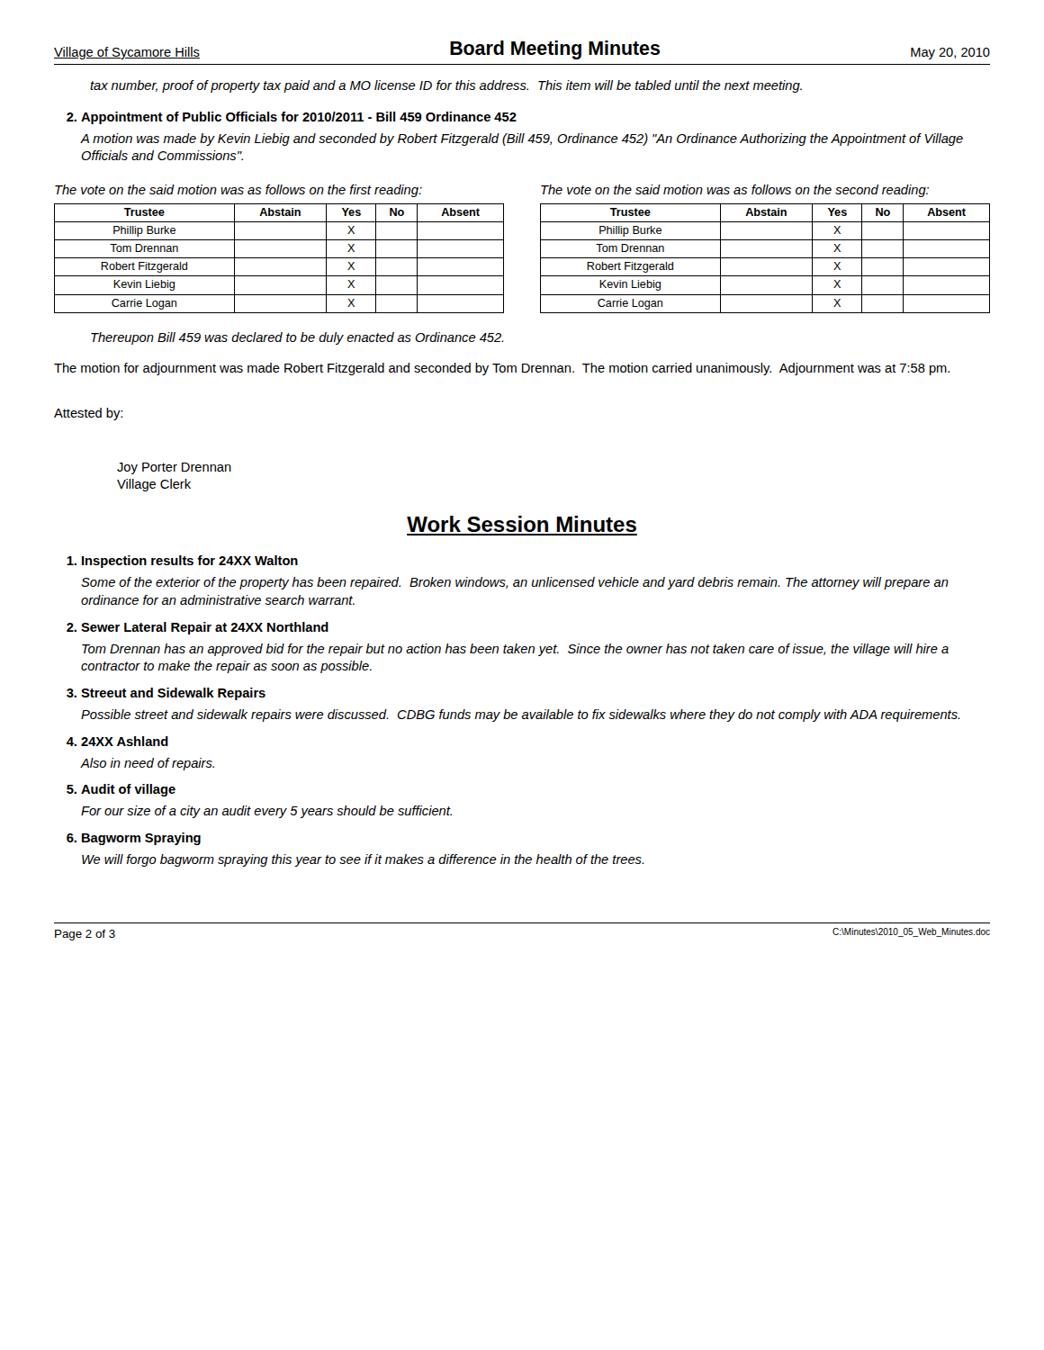Village of Sycamore Hills
Board Meeting Minutes
May 20, 2010
tax number, proof of property tax paid and a MO license ID for this address. This item will be tabled until the next meeting.
Appointment of Public Officials for 2010/2011 - Bill 459 Ordinance 452
A motion was made by Kevin Liebig and seconded by Robert Fitzgerald (Bill 459, Ordinance 452) "An Ordinance Authorizing the Appointment of Village Officials and Commissions".
The vote on the said motion was as follows on the first reading:
| Trustee | Abstain | Yes | No | Absent |
| --- | --- | --- | --- | --- |
| Phillip Burke | | X | | |
| Tom Drennan | | X | | |
| Robert Fitzgerald | | X | | |
| Kevin Liebig | | X | | |
| Carrie Logan | | X | | |
The vote on the said motion was as follows on the second reading:
| Trustee | Abstain | Yes | No | Absent |
| --- | --- | --- | --- | --- |
| Phillip Burke | | X | | |
| Tom Drennan | | X | | |
| Robert Fitzgerald | | X | | |
| Kevin Liebig | | X | | |
| Carrie Logan | | X | | |
Thereupon Bill 459 was declared to be duly enacted as Ordinance 452.
The motion for adjournment was made Robert Fitzgerald and seconded by Tom Drennan. The motion carried unanimously. Adjournment was at 7:58 pm.
Attested by:
Joy Porter Drennan
Village Clerk
Work Session Minutes
Inspection results for 24XX Walton
Some of the exterior of the property has been repaired. Broken windows, an unlicensed vehicle and yard debris remain. The attorney will prepare an ordinance for an administrative search warrant.
Sewer Lateral Repair at 24XX Northland
Tom Drennan has an approved bid for the repair but no action has been taken yet. Since the owner has not taken care of issue, the village will hire a contractor to make the repair as soon as possible.
Streeut and Sidewalk Repairs
Possible street and sidewalk repairs were discussed. CDBG funds may be available to fix sidewalks where they do not comply with ADA requirements.
24XX Ashland
Also in need of repairs.
Audit of village
For our size of a city an audit every 5 years should be sufficient.
Bagworm Spraying
We will forgo bagworm spraying this year to see if it makes a difference in the health of the trees.
Page 2 of 3
C:\Minutes\2010_05_Web_Minutes.doc